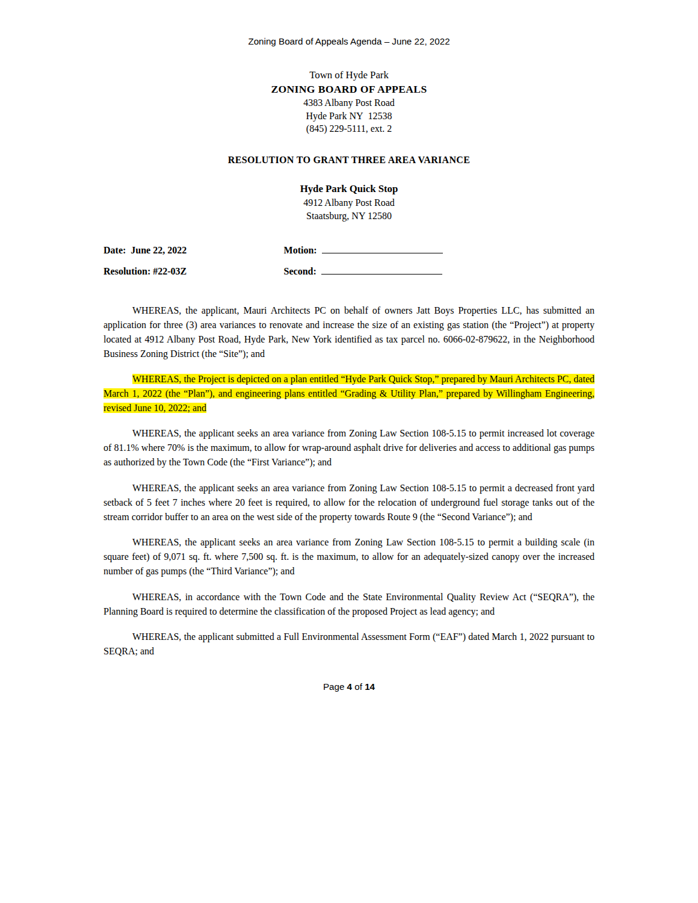Zoning Board of Appeals Agenda – June 22, 2022
Town of Hyde Park
ZONING BOARD OF APPEALS
4383 Albany Post Road
Hyde Park NY 12538
(845) 229-5111, ext. 2
RESOLUTION TO GRANT THREE AREA VARIANCE
Hyde Park Quick Stop
4912 Albany Post Road
Staatsburg, NY 12580
| Date: June 22, 2022 | Motion: |
| Resolution: #22-03Z | Second: |
WHEREAS, the applicant, Mauri Architects PC on behalf of owners Jatt Boys Properties LLC, has submitted an application for three (3) area variances to renovate and increase the size of an existing gas station (the “Project”) at property located at 4912 Albany Post Road, Hyde Park, New York identified as tax parcel no. 6066-02-879622, in the Neighborhood Business Zoning District (the “Site”); and
WHEREAS, the Project is depicted on a plan entitled “Hyde Park Quick Stop,” prepared by Mauri Architects PC, dated March 1, 2022 (the “Plan”), and engineering plans entitled “Grading & Utility Plan,” prepared by Willingham Engineering, revised June 10, 2022; and
WHEREAS, the applicant seeks an area variance from Zoning Law Section 108-5.15 to permit increased lot coverage of 81.1% where 70% is the maximum, to allow for wrap-around asphalt drive for deliveries and access to additional gas pumps as authorized by the Town Code (the “First Variance”); and
WHEREAS, the applicant seeks an area variance from Zoning Law Section 108-5.15 to permit a decreased front yard setback of 5 feet 7 inches where 20 feet is required, to allow for the relocation of underground fuel storage tanks out of the stream corridor buffer to an area on the west side of the property towards Route 9 (the “Second Variance”); and
WHEREAS, the applicant seeks an area variance from Zoning Law Section 108-5.15 to permit a building scale (in square feet) of 9,071 sq. ft. where 7,500 sq. ft. is the maximum, to allow for an adequately-sized canopy over the increased number of gas pumps (the “Third Variance”); and
WHEREAS, in accordance with the Town Code and the State Environmental Quality Review Act (“SEQRA”), the Planning Board is required to determine the classification of the proposed Project as lead agency; and
WHEREAS, the applicant submitted a Full Environmental Assessment Form (“EAF”) dated March 1, 2022 pursuant to SEQRA; and
Page 4 of 14